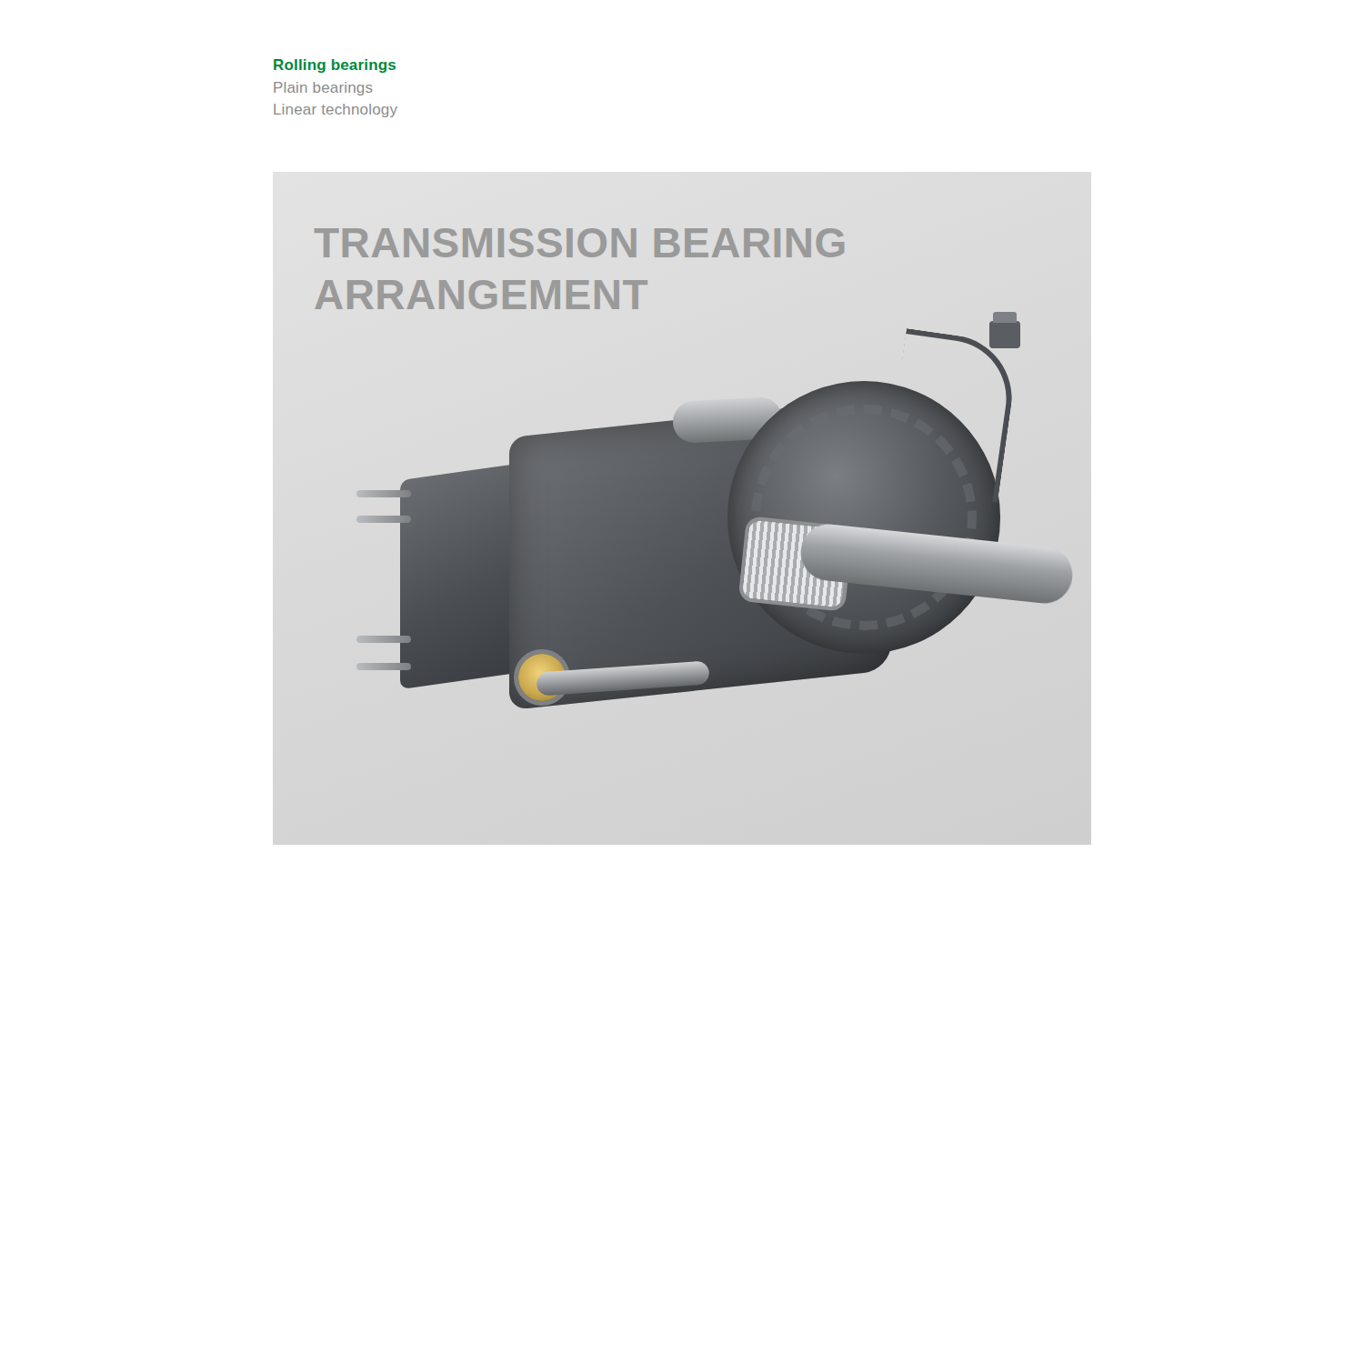Rolling bearings
Plain bearings
Linear technology
Transmission Bearing
Arrangement